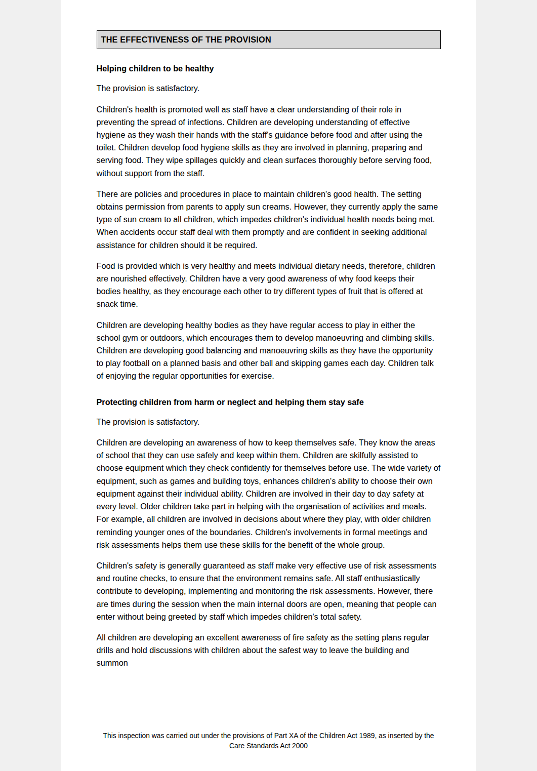THE EFFECTIVENESS OF THE PROVISION
Helping children to be healthy
The provision is satisfactory.
Children's health is promoted well as staff have a clear understanding of their role in preventing the spread of infections. Children are developing understanding of effective hygiene as they wash their hands with the staff's guidance before food and after using the toilet. Children develop food hygiene skills as they are involved in planning, preparing and serving food. They wipe spillages quickly and clean surfaces thoroughly before serving food, without support from the staff.
There are policies and procedures in place to maintain children's good health. The setting obtains permission from parents to apply sun creams. However, they currently apply the same type of sun cream to all children, which impedes children's individual health needs being met. When accidents occur staff deal with them promptly and are confident in seeking additional assistance for children should it be required.
Food is provided which is very healthy and meets individual dietary needs, therefore, children are nourished effectively. Children have a very good awareness of why food keeps their bodies healthy, as they encourage each other to try different types of fruit that is offered at snack time.
Children are developing healthy bodies as they have regular access to play in either the school gym or outdoors, which encourages them to develop manoeuvring and climbing skills. Children are developing good balancing and manoeuvring skills as they have the opportunity to play football on a planned basis and other ball and skipping games each day. Children talk of enjoying the regular opportunities for exercise.
Protecting children from harm or neglect and helping them stay safe
The provision is satisfactory.
Children are developing an awareness of how to keep themselves safe. They know the areas of school that they can use safely and keep within them. Children are skilfully assisted to choose equipment which they check confidently for themselves before use. The wide variety of equipment, such as games and building toys, enhances children's ability to choose their own equipment against their individual ability. Children are involved in their day to day safety at every level. Older children take part in helping with the organisation of activities and meals. For example, all children are involved in decisions about where they play, with older children reminding younger ones of the boundaries. Children's involvements in formal meetings and risk assessments helps them use these skills for the benefit of the whole group.
Children's safety is generally guaranteed as staff make very effective use of risk assessments and routine checks, to ensure that the environment remains safe. All staff enthusiastically contribute to developing, implementing and monitoring the risk assessments. However, there are times during the session when the main internal doors are open, meaning that people can enter without being greeted by staff which impedes children's total safety.
All children are developing an excellent awareness of fire safety as the setting plans regular drills and hold discussions with children about the safest way to leave the building and summon
This inspection was carried out under the provisions of Part XA of the Children Act 1989, as inserted by the Care Standards Act 2000